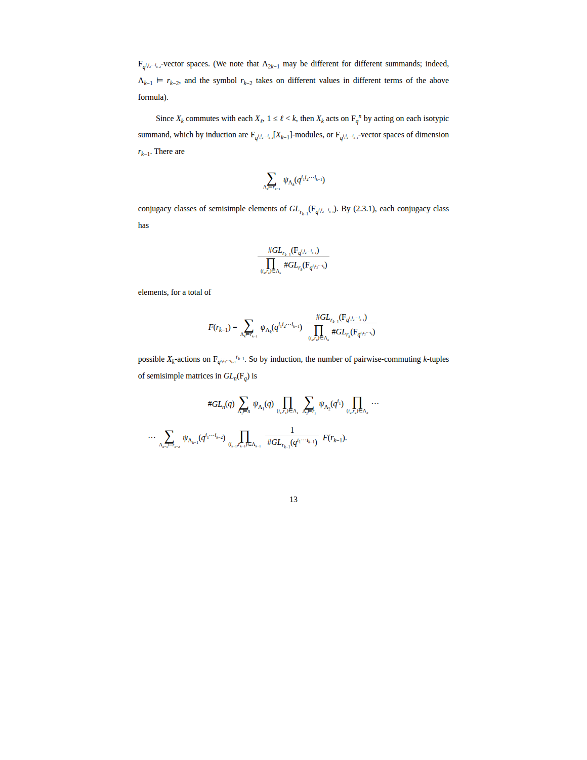Fqi1i2···ik−2-vector spaces. (We note that Λ2k−1 may be different for different summands; indeed, Λk−1 ⊨ rk−2, and the symbol rk−2 takes on different values in different terms of the above formula).
Since Xk commutes with each Xℓ, 1 ≤ ℓ < k, then Xk acts on Fqn by acting on each isotypic summand, which by induction are Fqi1i2···ik−2[Xk−1]-modules, or Fqi1i2···ik−1-vector spaces of dimension rk−1. There are
∑ Λk⊨rk−1 ψΛk(qi1i2···ik−1)
conjugacy classes of semisimple elements of GLrk−1(Fqi1i2···ik−1). By (2.3.1), each conjugacy class has
#GLrk−1(Fqi1i2···ik−1) ∏ (ik,rk)∈Λk #GLrk(Fqi1i2···ik)
elements, for a total of
F(rk−1) = ∑ Λk⊨rk−1 ψΛk(qi1i2···ik−1) #GLrk−1(Fqi1i2···ik−1) ∏ (ik,rk)∈Λk #GLrk(Fqi1i2···ik)
possible Xk-actions on Fqi1i2···ik−1rk−1. So by induction, the number of pairwise-commuting k-tuples of semisimple matrices in GLn(Fq) is
#GLn(q) ∑ Λ1⊨n ψΛ1(q) ∏ (i1,r1)∈Λ1 ∑ Λ2⊨r1 ψΛ2(qi1) ∏ (i2,r2)∈Λ2 ···
··· ∑ Λk−1⊨rk−2 ψΛk−1(qi1···ik−2) ∏ (ik−1,rk−1)∈Λk−1 1 #GLrk−1(qi1···ik−1) F(rk−1).
13